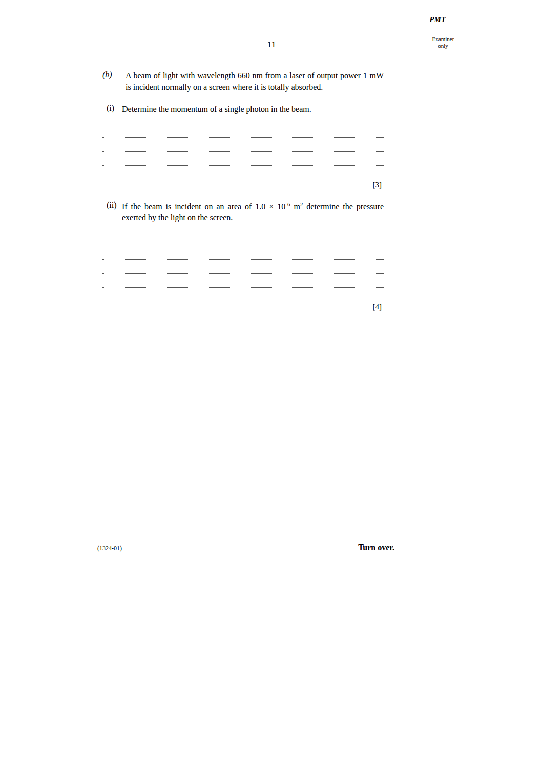PMT
11
Examiner
only
(b)
A beam of light with wavelength 660 nm from a laser of output power 1 mW is incident normally on a screen where it is totally absorbed.
(i)
Determine the momentum of a single photon in the beam.
[3]
(ii)
If the beam is incident on an area of 1.0 × 10-6 m2 determine the pressure exerted by the light on the screen.
[4]
(1324-01)
Turn over.